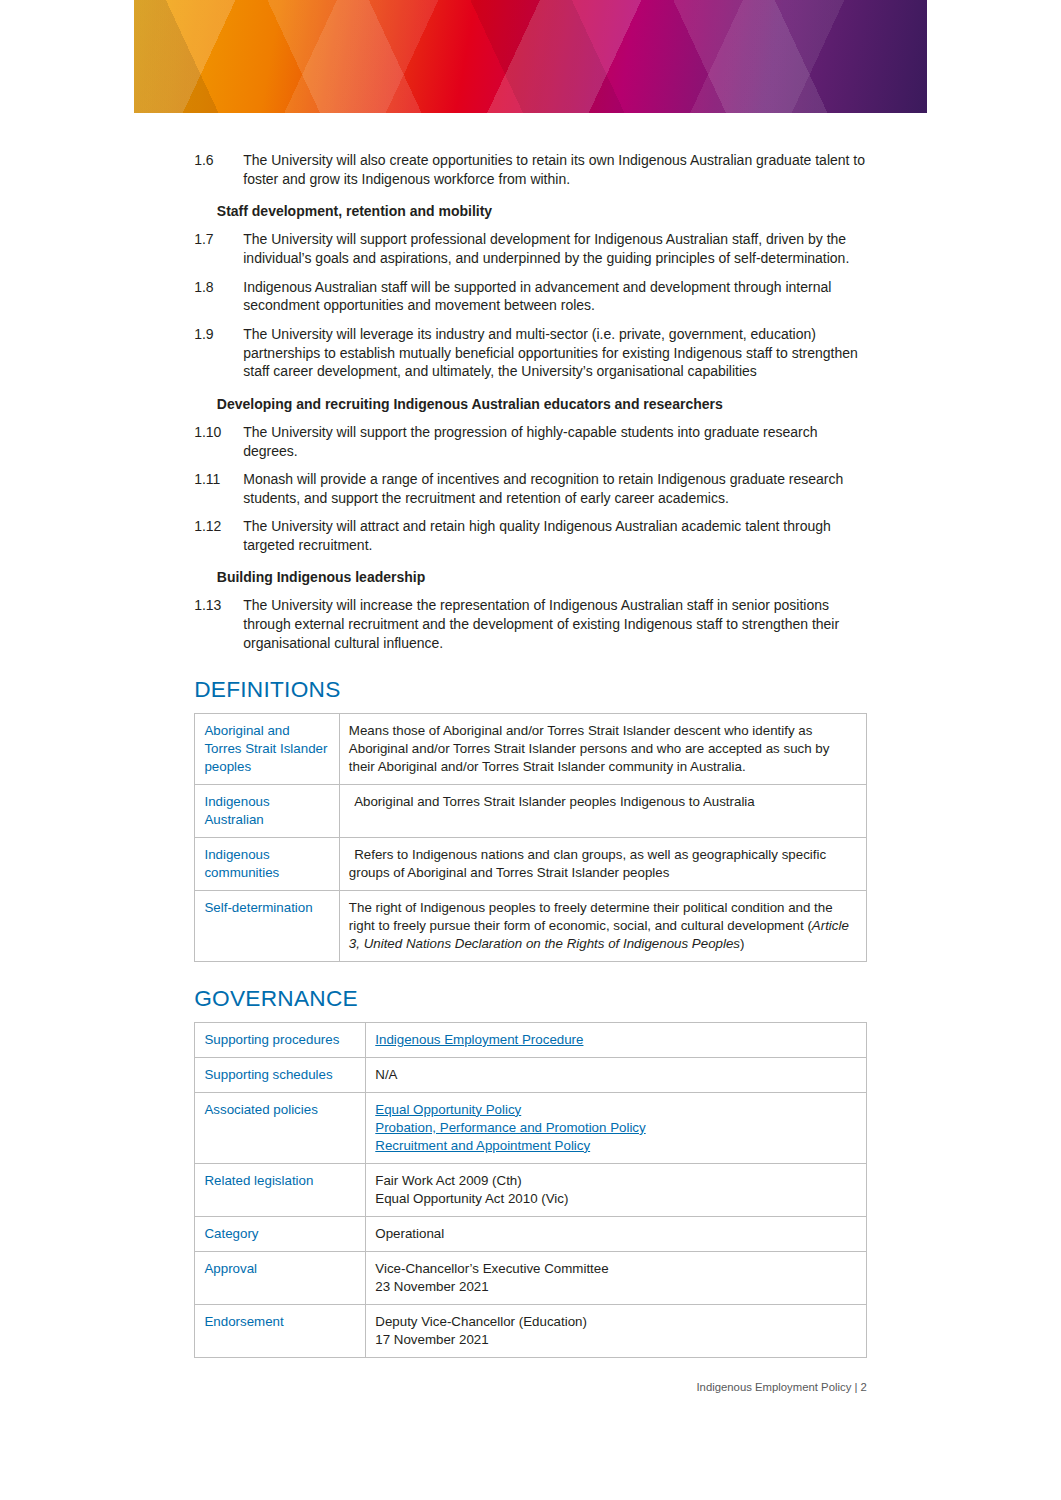1.6
The University will also create opportunities to retain its own Indigenous Australian graduate talent to foster and grow its Indigenous workforce from within.
Staff development, retention and mobility
1.7
The University will support professional development for Indigenous Australian staff, driven by the individual’s goals and aspirations, and underpinned by the guiding principles of self-determination.
1.8
Indigenous Australian staff will be supported in advancement and development through internal secondment opportunities and movement between roles.
1.9
The University will leverage its industry and multi-sector (i.e. private, government, education) partnerships to establish mutually beneficial opportunities for existing Indigenous staff to strengthen staff career development, and ultimately, the University’s organisational capabilities
Developing and recruiting Indigenous Australian educators and researchers
1.10
The University will support the progression of highly-capable students into graduate research degrees.
1.11
Monash will provide a range of incentives and recognition to retain Indigenous graduate research students, and support the recruitment and retention of early career academics.
1.12
The University will attract and retain high quality Indigenous Australian academic talent through targeted recruitment.
Building Indigenous leadership
1.13
The University will increase the representation of Indigenous Australian staff in senior positions through external recruitment and the development of existing Indigenous staff to strengthen their organisational cultural influence.
DEFINITIONS
| Aboriginal and Torres Strait Islander peoples | Means those of Aboriginal and/or Torres Strait Islander descent who identify as Aboriginal and/or Torres Strait Islander persons and who are accepted as such by their Aboriginal and/or Torres Strait Islander community in Australia. |
| Indigenous Australian | A boriginal and Torres Strait Islander peoples Indigenous to Australia |
| Indigenous communities | Refers to Indigenous nations and clan groups, as well as geographically specific groups of Aboriginal and Torres Strait Islander peoples |
| Self-determination | The right of Indigenous peoples to freely determine their political condition and the right to freely pursue their form of economic, social, and cultural development ( Article 3, United Nations Declaration on the Rights of Indigenous Peoples ) |
GOVERNANCE
| Supporting procedures | Indigenous Employment Procedure |
| Supporting schedules | N/A |
| Associated policies | Equal Opportunity Policy Probation, Performance and Promotion Policy Recruitment and Appointment Policy |
| Related legislation | Fair Work Act 2009 (Cth) Equal Opportunity Act 2010 (Vic) |
| Category | Operational |
| Approval | Vice-Chancellor’s Executive Committee 23 November 2021 |
| Endorsement | Deputy Vice-Chancellor (Education) 17 November 2021 |
Indigenous Employment Policy | 2